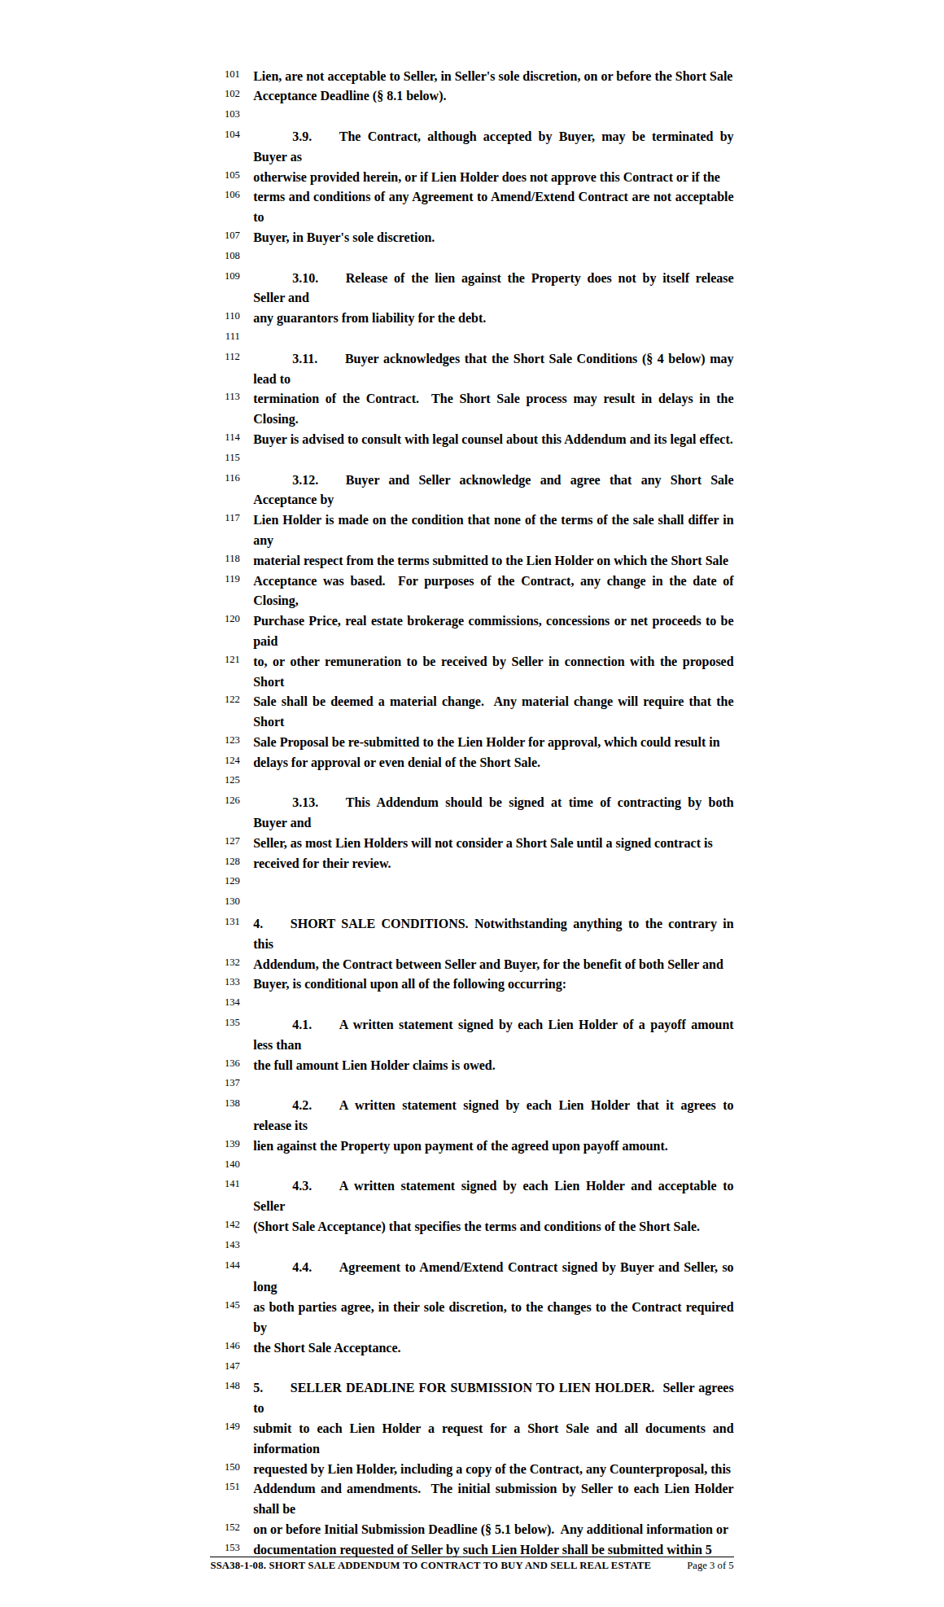Lien, are not acceptable to Seller, in Seller's sole discretion, on or before the Short Sale
Acceptance Deadline (§ 8.1 below).
3.9. The Contract, although accepted by Buyer, may be terminated by Buyer as
otherwise provided herein, or if Lien Holder does not approve this Contract or if the
terms and conditions of any Agreement to Amend/Extend Contract are not acceptable to
Buyer, in Buyer's sole discretion.
3.10. Release of the lien against the Property does not by itself release Seller and
any guarantors from liability for the debt.
3.11. Buyer acknowledges that the Short Sale Conditions (§ 4 below) may lead to
termination of the Contract. The Short Sale process may result in delays in the Closing.
Buyer is advised to consult with legal counsel about this Addendum and its legal effect.
3.12. Buyer and Seller acknowledge and agree that any Short Sale Acceptance by
Lien Holder is made on the condition that none of the terms of the sale shall differ in any
material respect from the terms submitted to the Lien Holder on which the Short Sale
Acceptance was based. For purposes of the Contract, any change in the date of Closing,
Purchase Price, real estate brokerage commissions, concessions or net proceeds to be paid
to, or other remuneration to be received by Seller in connection with the proposed Short
Sale shall be deemed a material change. Any material change will require that the Short
Sale Proposal be re-submitted to the Lien Holder for approval, which could result in
delays for approval or even denial of the Short Sale.
3.13. This Addendum should be signed at time of contracting by both Buyer and
Seller, as most Lien Holders will not consider a Short Sale until a signed contract is
received for their review.
4. SHORT SALE CONDITIONS. Notwithstanding anything to the contrary in this
Addendum, the Contract between Seller and Buyer, for the benefit of both Seller and
Buyer, is conditional upon all of the following occurring:
4.1. A written statement signed by each Lien Holder of a payoff amount less than
the full amount Lien Holder claims is owed.
4.2. A written statement signed by each Lien Holder that it agrees to release its
lien against the Property upon payment of the agreed upon payoff amount.
4.3. A written statement signed by each Lien Holder and acceptable to Seller
(Short Sale Acceptance) that specifies the terms and conditions of the Short Sale.
4.4. Agreement to Amend/Extend Contract signed by Buyer and Seller, so long
as both parties agree, in their sole discretion, to the changes to the Contract required by
the Short Sale Acceptance.
5. SELLER DEADLINE FOR SUBMISSION TO LIEN HOLDER. Seller agrees to
submit to each Lien Holder a request for a Short Sale and all documents and information
requested by Lien Holder, including a copy of the Contract, any Counterproposal, this
Addendum and amendments. The initial submission by Seller to each Lien Holder shall be
on or before Initial Submission Deadline (§ 5.1 below). Any additional information or
documentation requested of Seller by such Lien Holder shall be submitted within 5
SSA38-1-08. SHORT SALE ADDENDUM TO CONTRACT TO BUY AND SELL REAL ESTATE Page 3 of 5